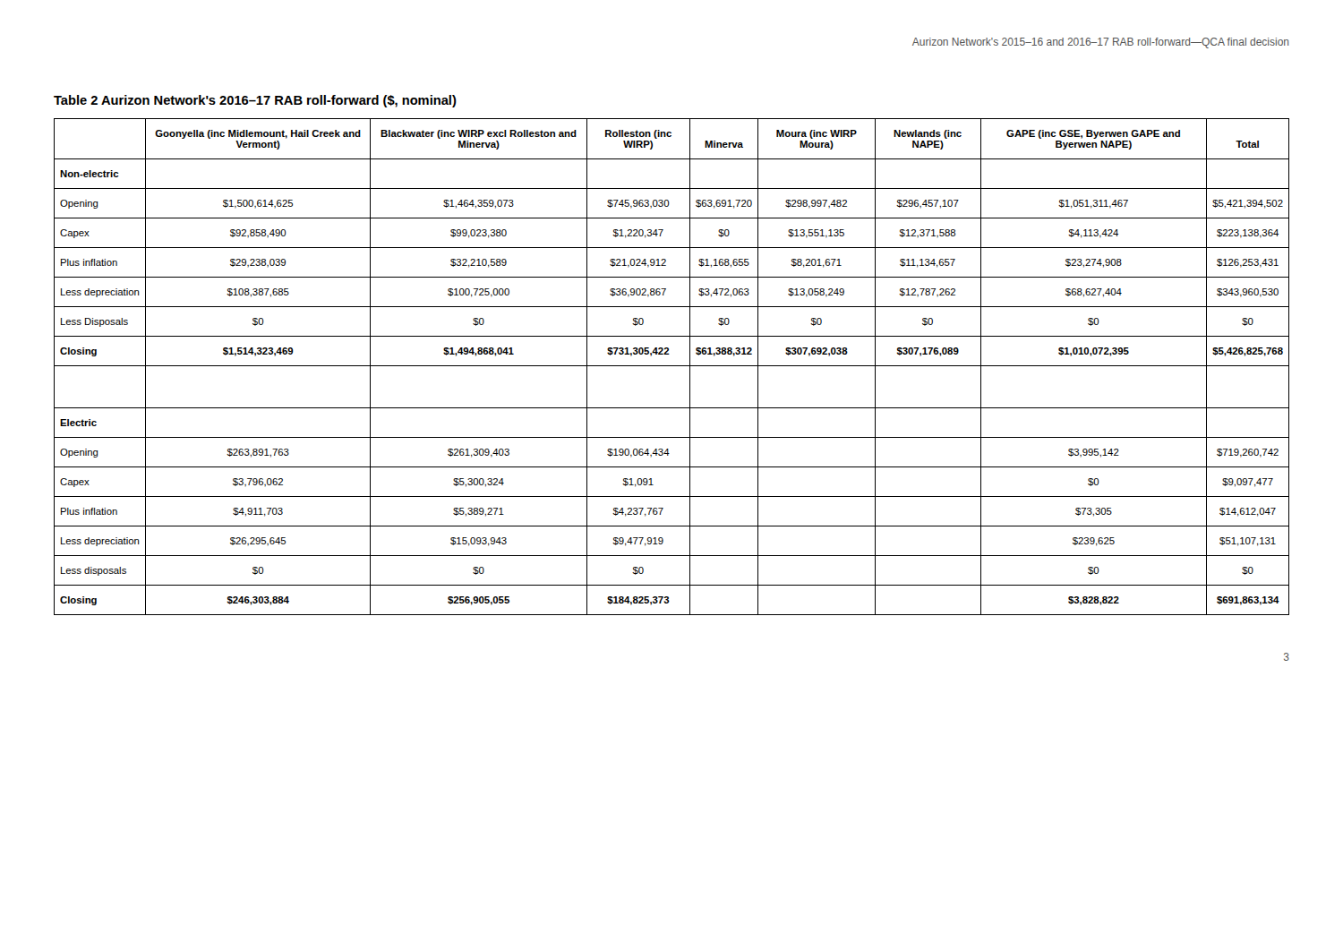Aurizon Network's 2015–16 and 2016–17 RAB roll-forward—QCA final decision
Table 2 Aurizon Network's 2016–17 RAB roll-forward ($, nominal)
| | Goonyella (inc Midlemount, Hail Creek and Vermont) | Blackwater (inc WIRP excl Rolleston and Minerva) | Rolleston (inc WIRP) | Minerva | Moura (inc WIRP Moura) | Newlands (inc NAPE) | GAPE (inc GSE, Byerwen GAPE and Byerwen NAPE) | Total |
| --- | --- | --- | --- | --- | --- | --- | --- | --- |
| Non-electric | | | | | | | | |
| Opening | $1,500,614,625 | $1,464,359,073 | $745,963,030 | $63,691,720 | $298,997,482 | $296,457,107 | $1,051,311,467 | $5,421,394,502 |
| Capex | $92,858,490 | $99,023,380 | $1,220,347 | $0 | $13,551,135 | $12,371,588 | $4,113,424 | $223,138,364 |
| Plus inflation | $29,238,039 | $32,210,589 | $21,024,912 | $1,168,655 | $8,201,671 | $11,134,657 | $23,274,908 | $126,253,431 |
| Less depreciation | $108,387,685 | $100,725,000 | $36,902,867 | $3,472,063 | $13,058,249 | $12,787,262 | $68,627,404 | $343,960,530 |
| Less Disposals | $0 | $0 | $0 | $0 | $0 | $0 | $0 | $0 |
| Closing | $1,514,323,469 | $1,494,868,041 | $731,305,422 | $61,388,312 | $307,692,038 | $307,176,089 | $1,010,072,395 | $5,426,825,768 |
| Electric | | | | | | | | |
| Opening | $263,891,763 | $261,309,403 | $190,064,434 | | | | $3,995,142 | $719,260,742 |
| Capex | $3,796,062 | $5,300,324 | $1,091 | | | | $0 | $9,097,477 |
| Plus inflation | $4,911,703 | $5,389,271 | $4,237,767 | | | | $73,305 | $14,612,047 |
| Less depreciation | $26,295,645 | $15,093,943 | $9,477,919 | | | | $239,625 | $51,107,131 |
| Less disposals | $0 | $0 | $0 | | | | $0 | $0 |
| Closing | $246,303,884 | $256,905,055 | $184,825,373 | | | | $3,828,822 | $691,863,134 |
3